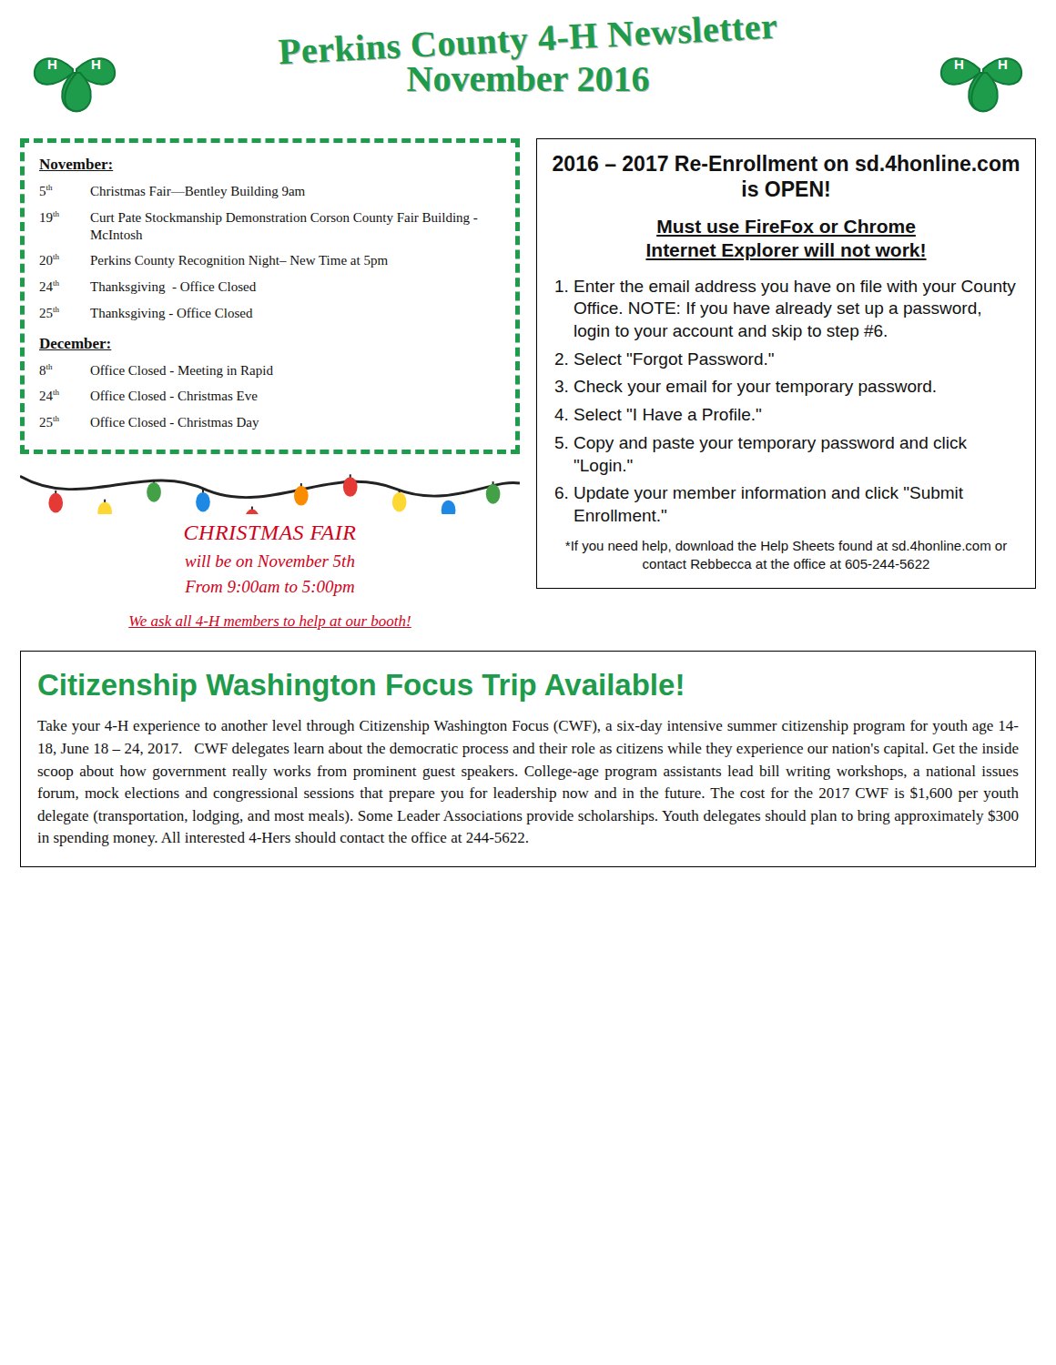H H H H
Perkins County 4-H Newsletter
November 2016
H H H H
November:
5th Christmas Fair—Bentley Building 9am
19th Curt Pate Stockmanship Demonstration Corson County Fair Building -McIntosh
20th Perkins County Recognition Night– New Time at 5pm
24th Thanksgiving - Office Closed
25th Thanksgiving - Office Closed
December:
8th Office Closed - Meeting in Rapid
24th Office Closed - Christmas Eve
25th Office Closed - Christmas Day
CHRISTMAS FAIR
will be on November 5th
From 9:00am to 5:00pm
We ask all 4-H members to help at our booth!
2016 – 2017 Re-Enrollment on sd.4honline.com is OPEN!
Must use FireFox or Chrome
Internet Explorer will not work!
Enter the email address you have on file with your County Office. NOTE: If you have already set up a password, login to your account and skip to step #6.
Select "Forgot Password."
Check your email for your temporary password.
Select "I Have a Profile."
Copy and paste your temporary password and click "Login."
Update your member information and click "Submit Enrollment."
*If you need help, download the Help Sheets found at sd.4honline.com or contact Rebbecca at the office at 605-244-5622
Citizenship Washington Focus Trip Available!
Take your 4-H experience to another level through Citizenship Washington Focus (CWF), a six-day intensive summer citizenship program for youth age 14-18, June 18 – 24, 2017. CWF delegates learn about the democratic process and their role as citizens while they experience our nation's capital. Get the inside scoop about how government really works from prominent guest speakers. College-age program assistants lead bill writing workshops, a national issues forum, mock elections and congressional sessions that prepare you for leadership now and in the future. The cost for the 2017 CWF is $1,600 per youth delegate (transportation, lodging, and most meals). Some Leader Associations provide scholarships. Youth delegates should plan to bring approximately $300 in spending money. All interested 4-Hers should contact the office at 244-5622.